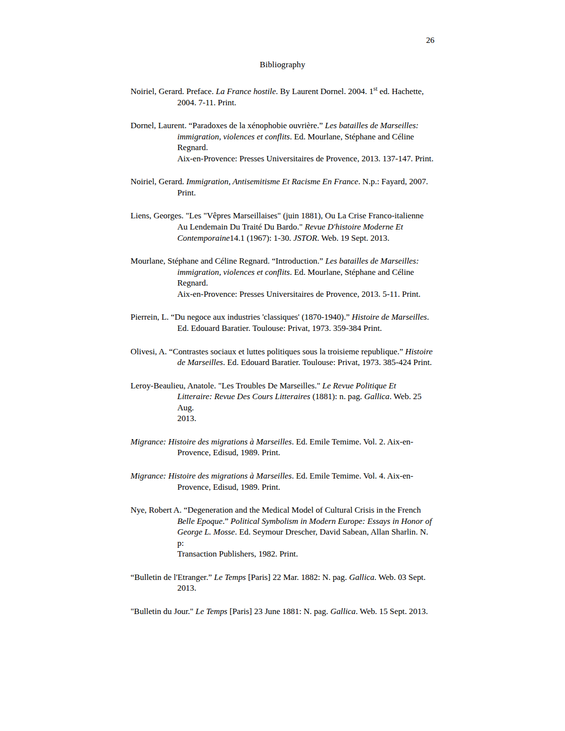26
Bibliography
Noiriel, Gerard. Preface. La France hostile. By Laurent Dornel. 2004. 1st ed. Hachette, 2004. 7-11. Print.
Dornel, Laurent. “Paradoxes de la xénophobie ouvrière.” Les batailles de Marseilles: immigration, violences et conflits. Ed. Mourlane, Stéphane and Céline Regnard. Aix-en-Provence: Presses Universitaires de Provence, 2013. 137-147. Print.
Noiriel, Gerard. Immigration, Antisemitisme Et Racisme En France. N.p.: Fayard, 2007. Print.
Liens, Georges. "Les "Vêpres Marseillaises" (juin 1881), Ou La Crise Franco-italienne Au Lendemain Du Traité Du Bardo." Revue D'histoire Moderne Et Contemporaine14.1 (1967): 1-30. JSTOR. Web. 19 Sept. 2013.
Mourlane, Stéphane and Céline Regnard. “Introduction.” Les batailles de Marseilles: immigration, violences et conflits. Ed. Mourlane, Stéphane and Céline Regnard. Aix-en-Provence: Presses Universitaires de Provence, 2013. 5-11. Print.
Pierrein, L. “Du negoce aux industries 'classiques' (1870-1940).” Histoire de Marseilles. Ed. Edouard Baratier. Toulouse: Privat, 1973. 359-384 Print.
Olivesi, A. “Contrastes sociaux et luttes politiques sous la troisieme republique.” Histoire de Marseilles. Ed. Edouard Baratier. Toulouse: Privat, 1973. 385-424 Print.
Leroy-Beaulieu, Anatole. "Les Troubles De Marseilles." Le Revue Politique Et Litteraire: Revue Des Cours Litteraires (1881): n. pag. Gallica. Web. 25 Aug. 2013.
Migrance: Histoire des migrations à Marseilles. Ed. Emile Temime. Vol. 2. Aix-en- Provence, Edisud, 1989. Print.
Migrance: Histoire des migrations à Marseilles. Ed. Emile Temime. Vol. 4. Aix-en- Provence, Edisud, 1989. Print.
Nye, Robert A. “Degeneration and the Medical Model of Cultural Crisis in the French Belle Epoque.” Political Symbolism in Modern Europe: Essays in Honor of George L. Mosse. Ed. Seymour Drescher, David Sabean, Allan Sharlin. N. p: Transaction Publishers, 1982. Print.
“Bulletin de l'Etranger.” Le Temps [Paris] 22 Mar. 1882: N. pag. Gallica. Web. 03 Sept. 2013.
"Bulletin du Jour." Le Temps [Paris] 23 June 1881: N. pag. Gallica. Web. 15 Sept. 2013.